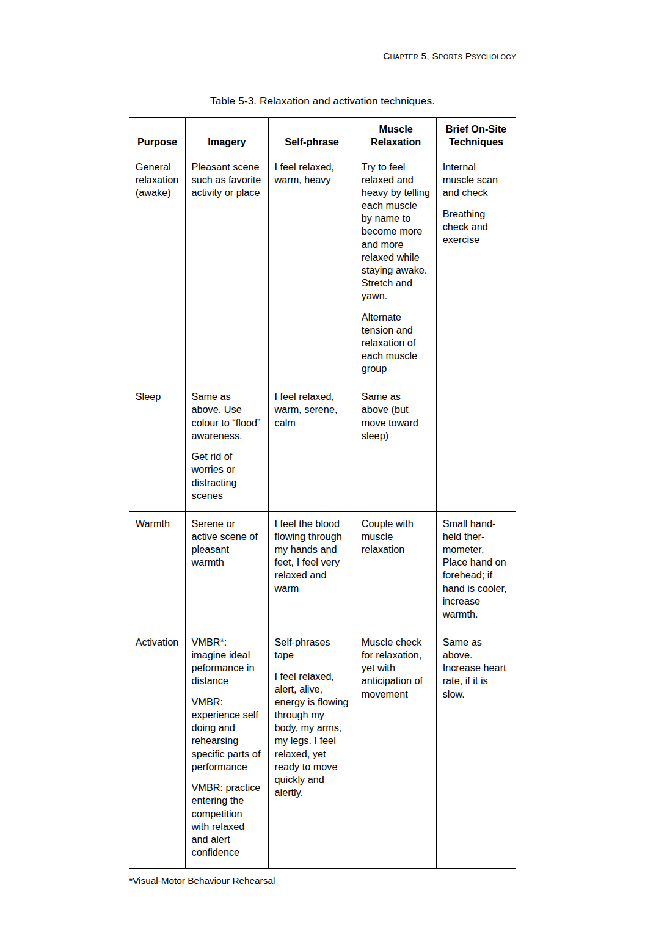Chapter 5, Sports Psychology
Table 5-3. Relaxation and activation techniques.
| Purpose | Imagery | Self-phrase | Muscle Relaxation | Brief On-Site Techniques |
| --- | --- | --- | --- | --- |
| General relaxation (awake) | Pleasant scene such as favorite activity or place | I feel relaxed, warm, heavy | Try to feel relaxed and heavy by telling each muscle by name to become more and more relaxed while staying awake. Stretch and yawn. Alternate tension and relaxation of each muscle group | Internal muscle scan and check Breathing check and exercise |
| Sleep | Same as above. Use colour to “flood” awareness. Get rid of worries or distracting scenes | I feel relaxed, warm, serene, calm | Same as above (but move toward sleep) | |
| Warmth | Serene or active scene of pleasant warmth | I feel the blood flowing through my hands and feet, I feel very relaxed and warm | Couple with muscle relaxation | Small hand-held ther­mometer. Place hand on forehead; if hand is cooler, increase warmth. |
| Activation | VMBR*: imagine ideal peformance in distance VMBR: experience self doing and rehearsing specific parts of performance VMBR: practice en­tering the competi­tion with relaxed and alert confidence | Self-phrases tape I feel relaxed, alert, alive, energy is flow­ing through my body, my arms, my legs. I feel relaxed, yet ready to move quickly and alertly. | Muscle check for relaxation, yet with anticipation of movement | Same as above. Increase heart rate, if it is slow. |
*Visual-Motor Behaviour Rehearsal